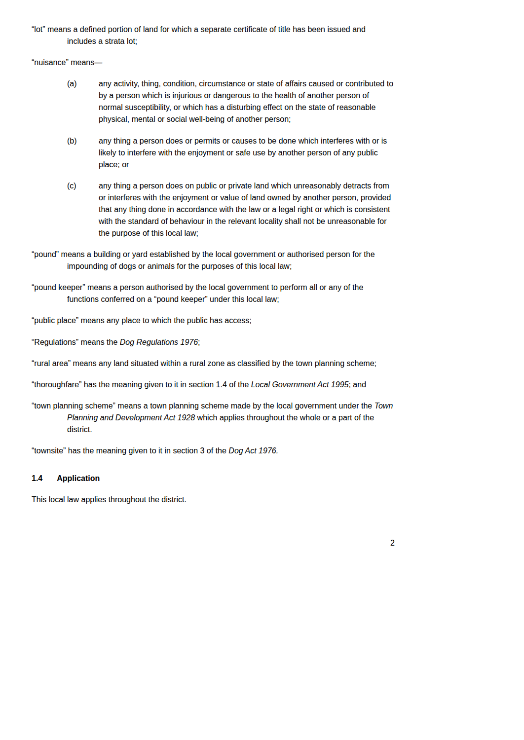“lot” means a defined portion of land for which a separate certificate of title has been issued and includes a strata lot;
“nuisance” means—
(a) any activity, thing, condition, circumstance or state of affairs caused or contributed to by a person which is injurious or dangerous to the health of another person of normal susceptibility, or which has a disturbing effect on the state of reasonable physical, mental or social well-being of another person;
(b) any thing a person does or permits or causes to be done which interferes with or is likely to interfere with the enjoyment or safe use by another person of any public place; or
(c) any thing a person does on public or private land which unreasonably detracts from or interferes with the enjoyment or value of land owned by another person, provided that any thing done in accordance with the law or a legal right or which is consistent with the standard of behaviour in the relevant locality shall not be unreasonable for the purpose of this local law;
“pound” means a building or yard established by the local government or authorised person for the impounding of dogs or animals for the purposes of this local law;
“pound keeper” means a person authorised by the local government to perform all or any of the functions conferred on a “pound keeper” under this local law;
“public place” means any place to which the public has access;
“Regulations” means the Dog Regulations 1976;
“rural area” means any land situated within a rural zone as classified by the town planning scheme;
“thoroughfare” has the meaning given to it in section 1.4 of the Local Government Act 1995; and
“town planning scheme” means a town planning scheme made by the local government under the Town Planning and Development Act 1928 which applies throughout the whole or a part of the district.
“townsite” has the meaning given to it in section 3 of the Dog Act 1976.
1.4 Application
This local law applies throughout the district.
2